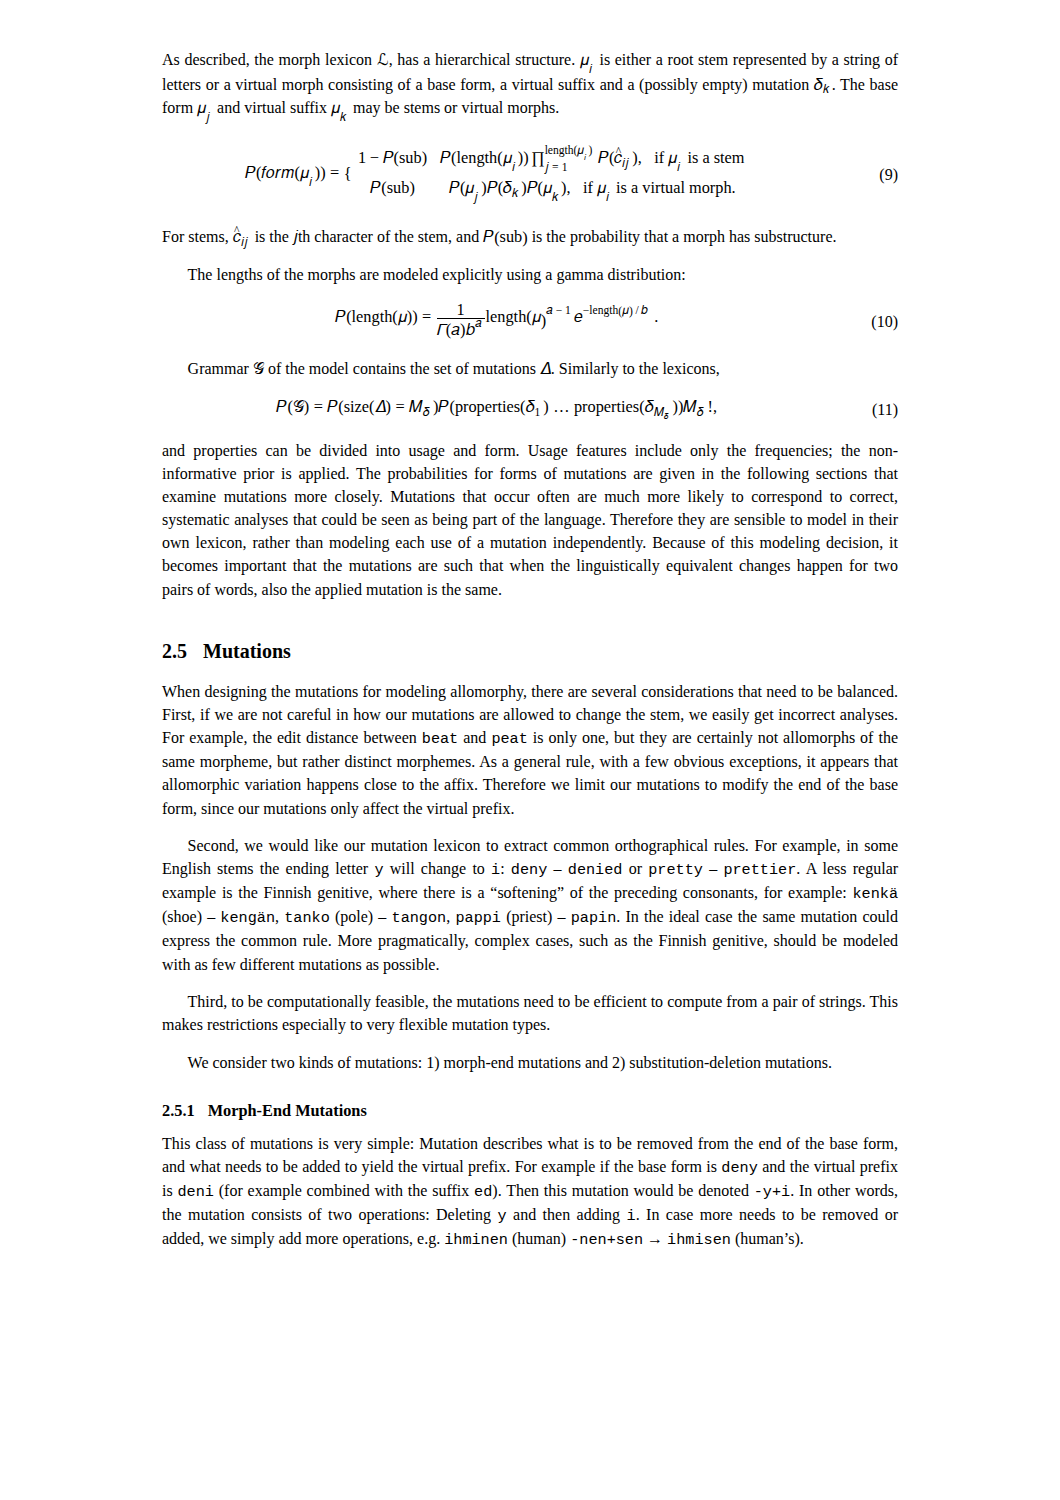As described, the morph lexicon ℒ, has a hierarchical structure. μi is either a root stem represented by a string of letters or a virtual morph consisting of a base form, a virtual suffix and a (possibly empty) mutation δk. The base form μj and virtual suffix μk may be stems or virtual morphs.
P(form(μi)) = { 1−P(sub) P(length(μi)) ∏j=1length(μi) P(c^ij) , if μi is a stem P(sub) P(μj) P(δk) P(μk) , if μi is a virtual morph.
(9)
For stems, c^ij is the jth character of the stem, and P(sub) is the probability that a morph has substructure.
The lengths of the morphs are modeled explicitly using a gamma distribution:
P(length(μ)) = 1Γ(a)ba length(μ)a−1 e−length(μ)/b .
(10)
Grammar 𝒢 of the model contains the set of mutations Δ. Similarly to the lexicons,
P(𝒢) = P(size(Δ)=Mδ) P(properties(δ1) … properties(δMδ)) Mδ! ,
(11)
and properties can be divided into usage and form. Usage features include only the frequencies; the non-informative prior is applied. The probabilities for forms of mutations are given in the following sections that examine mutations more closely. Mutations that occur often are much more likely to correspond to correct, systematic analyses that could be seen as being part of the language. Therefore they are sensible to model in their own lexicon, rather than modeling each use of a mutation independently. Because of this modeling decision, it becomes important that the mutations are such that when the linguistically equivalent changes happen for two pairs of words, also the applied mutation is the same.
2.5 Mutations
When designing the mutations for modeling allomorphy, there are several considerations that need to be balanced. First, if we are not careful in how our mutations are allowed to change the stem, we easily get incorrect analyses. For example, the edit distance between beat and peat is only one, but they are certainly not allomorphs of the same morpheme, but rather distinct morphemes. As a general rule, with a few obvious exceptions, it appears that allomorphic variation happens close to the affix. Therefore we limit our mutations to modify the end of the base form, since our mutations only affect the virtual prefix.
Second, we would like our mutation lexicon to extract common orthographical rules. For example, in some English stems the ending letter y will change to i: deny – denied or pretty – prettier. A less regular example is the Finnish genitive, where there is a “softening” of the preceding consonants, for example: kenkä (shoe) – kengän, tanko (pole) – tangon, pappi (priest) – papin. In the ideal case the same mutation could express the common rule. More pragmatically, complex cases, such as the Finnish genitive, should be modeled with as few different mutations as possible.
Third, to be computationally feasible, the mutations need to be efficient to compute from a pair of strings. This makes restrictions especially to very flexible mutation types.
We consider two kinds of mutations: 1) morph-end mutations and 2) substitution-deletion mutations.
2.5.1 Morph-End Mutations
This class of mutations is very simple: Mutation describes what is to be removed from the end of the base form, and what needs to be added to yield the virtual prefix. For example if the base form is deny and the virtual prefix is deni (for example combined with the suffix ed). Then this mutation would be denoted -y+i. In other words, the mutation consists of two operations: Deleting y and then adding i. In case more needs to be removed or added, we simply add more operations, e.g. ihminen (human) -nen+sen → ihmisen (human’s).